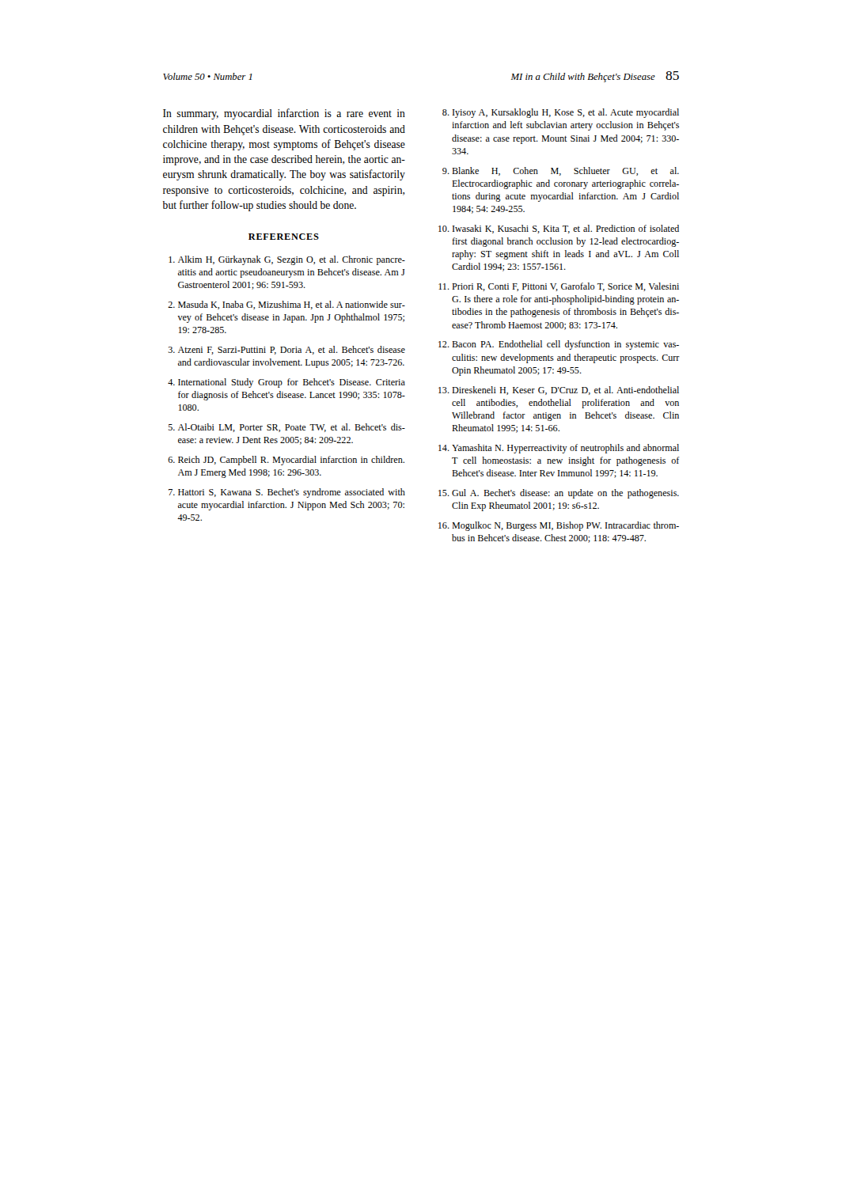Volume 50 • Number 1 MI in a Child with Behçet's Disease 85
In summary, myocardial infarction is a rare event in children with Behçet's disease. With corticosteroids and colchicine therapy, most symptoms of Behçet's disease improve, and in the case described herein, the aortic aneurysm shrunk dramatically. The boy was satisfactorily responsive to corticosteroids, colchicine, and aspirin, but further follow-up studies should be done.
REFERENCES
Alkim H, Gürkaynak G, Sezgin O, et al. Chronic pancreatitis and aortic pseudoaneurysm in Behcet's disease. Am J Gastroenterol 2001; 96: 591-593.
Masuda K, Inaba G, Mizushima H, et al. A nationwide survey of Behcet's disease in Japan. Jpn J Ophthalmol 1975; 19: 278-285.
Atzeni F, Sarzi-Puttini P, Doria A, et al. Behcet's disease and cardiovascular involvement. Lupus 2005; 14: 723-726.
International Study Group for Behcet's Disease. Criteria for diagnosis of Behcet's disease. Lancet 1990; 335: 1078-1080.
Al-Otaibi LM, Porter SR, Poate TW, et al. Behcet's disease: a review. J Dent Res 2005; 84: 209-222.
Reich JD, Campbell R. Myocardial infarction in children. Am J Emerg Med 1998; 16: 296-303.
Hattori S, Kawana S. Bechet's syndrome associated with acute myocardial infarction. J Nippon Med Sch 2003; 70: 49-52.
Iyisoy A, Kursakloglu H, Kose S, et al. Acute myocardial infarction and left subclavian artery occlusion in Behçet's disease: a case report. Mount Sinai J Med 2004; 71: 330-334.
Blanke H, Cohen M, Schlueter GU, et al. Electrocardiographic and coronary arteriographic correlations during acute myocardial infarction. Am J Cardiol 1984; 54: 249-255.
Iwasaki K, Kusachi S, Kita T, et al. Prediction of isolated first diagonal branch occlusion by 12-lead electrocardiography: ST segment shift in leads I and aVL. J Am Coll Cardiol 1994; 23: 1557-1561.
Priori R, Conti F, Pittoni V, Garofalo T, Sorice M, Valesini G. Is there a role for anti-phospholipid-binding protein antibodies in the pathogenesis of thrombosis in Behçet's disease? Thromb Haemost 2000; 83: 173-174.
Bacon PA. Endothelial cell dysfunction in systemic vasculitis: new developments and therapeutic prospects. Curr Opin Rheumatol 2005; 17: 49-55.
Direskeneli H, Keser G, D'Cruz D, et al. Anti-endothelial cell antibodies, endothelial proliferation and von Willebrand factor antigen in Behcet's disease. Clin Rheumatol 1995; 14: 51-66.
Yamashita N. Hyperreactivity of neutrophils and abnormal T cell homeostasis: a new insight for pathogenesis of Behcet's disease. Inter Rev Immunol 1997; 14: 11-19.
Gul A. Bechet's disease: an update on the pathogenesis. Clin Exp Rheumatol 2001; 19: s6-s12.
Mogulkoc N, Burgess MI, Bishop PW. Intracardiac thrombus in Behcet's disease. Chest 2000; 118: 479-487.